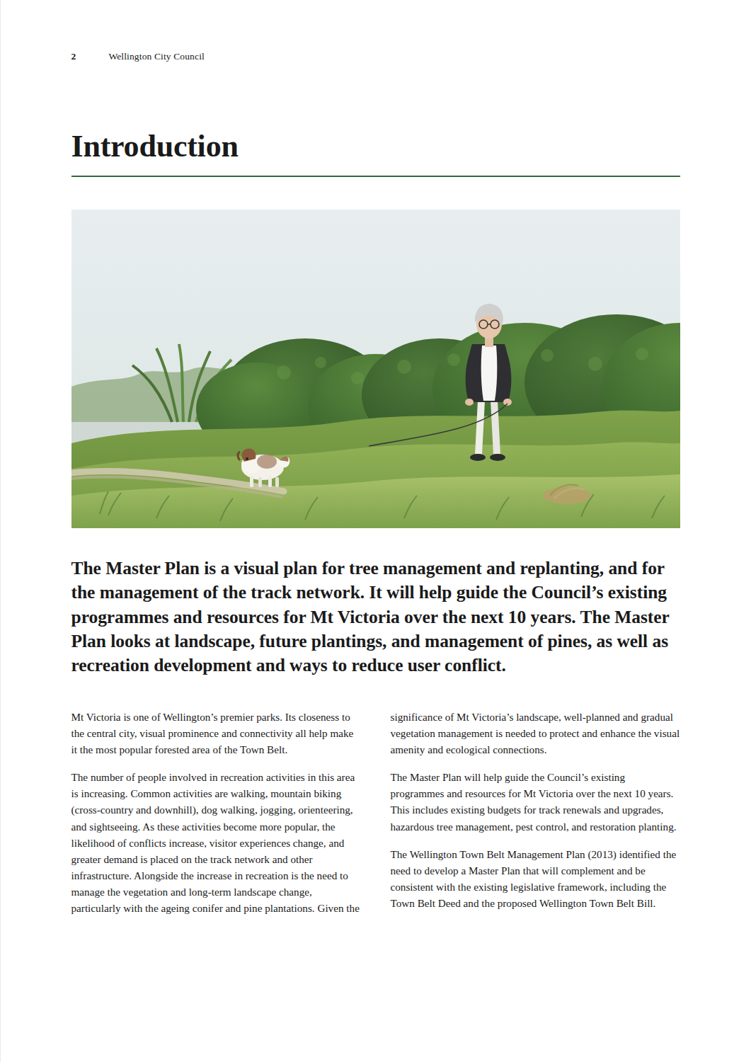2 Wellington City Council
Introduction
The Master Plan is a visual plan for tree management and replanting, and for the management of the track network. It will help guide the Council’s existing programmes and resources for Mt Victoria over the next 10 years. The Master Plan looks at landscape, future plantings, and management of pines, as well as recreation development and ways to reduce user conflict.
Mt Victoria is one of Wellington’s premier parks. Its closeness to the central city, visual prominence and connectivity all help make it the most popular forested area of the Town Belt.
The number of people involved in recreation activities in this area is increasing. Common activities are walking, mountain biking (cross-country and downhill), dog walking, jogging, orienteering, and sightseeing. As these activities become more popular, the likelihood of conflicts increase, visitor experiences change, and greater demand is placed on the track network and other infrastructure. Alongside the increase in recreation is the need to manage the vegetation and long-term landscape change, particularly with the ageing conifer and pine plantations. Given the significance of Mt Victoria’s landscape, well-planned and gradual vegetation management is needed to protect and enhance the visual amenity and ecological connections.
The Master Plan will help guide the Council’s existing programmes and resources for Mt Victoria over the next 10 years. This includes existing budgets for track renewals and upgrades, hazardous tree management, pest control, and restoration planting.
The Wellington Town Belt Management Plan (2013) identified the need to develop a Master Plan that will complement and be consistent with the existing legislative framework, including the Town Belt Deed and the proposed Wellington Town Belt Bill.